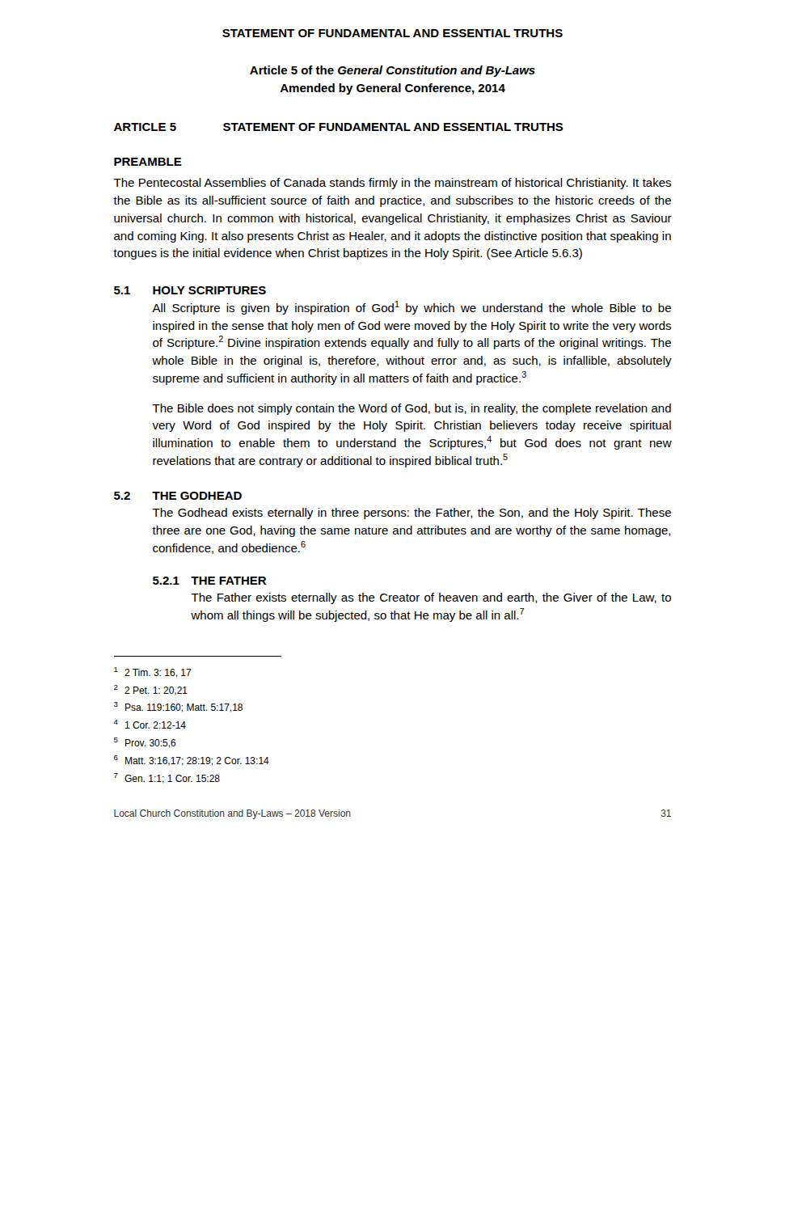STATEMENT OF FUNDAMENTAL AND ESSENTIAL TRUTHS
Article 5 of the General Constitution and By-Laws
Amended by General Conference, 2014
ARTICLE 5 STATEMENT OF FUNDAMENTAL AND ESSENTIAL TRUTHS
PREAMBLE
The Pentecostal Assemblies of Canada stands firmly in the mainstream of historical Christianity. It takes the Bible as its all-sufficient source of faith and practice, and subscribes to the historic creeds of the universal church. In common with historical, evangelical Christianity, it emphasizes Christ as Saviour and coming King. It also presents Christ as Healer, and it adopts the distinctive position that speaking in tongues is the initial evidence when Christ baptizes in the Holy Spirit. (See Article 5.6.3)
5.1 HOLY SCRIPTURES
All Scripture is given by inspiration of God1 by which we understand the whole Bible to be inspired in the sense that holy men of God were moved by the Holy Spirit to write the very words of Scripture.2 Divine inspiration extends equally and fully to all parts of the original writings. The whole Bible in the original is, therefore, without error and, as such, is infallible, absolutely supreme and sufficient in authority in all matters of faith and practice.3
The Bible does not simply contain the Word of God, but is, in reality, the complete revelation and very Word of God inspired by the Holy Spirit. Christian believers today receive spiritual illumination to enable them to understand the Scriptures,4 but God does not grant new revelations that are contrary or additional to inspired biblical truth.5
5.2 THE GODHEAD
The Godhead exists eternally in three persons: the Father, the Son, and the Holy Spirit. These three are one God, having the same nature and attributes and are worthy of the same homage, confidence, and obedience.6
5.2.1 THE FATHER
The Father exists eternally as the Creator of heaven and earth, the Giver of the Law, to whom all things will be subjected, so that He may be all in all.7
12 Tim. 3: 16, 17
22 Pet. 1: 20,21
3 Psa. 119:160; Matt. 5:17,18
41 Cor. 2:12-14
5 Prov. 30:5,6
6 Matt. 3:16,17; 28:19; 2 Cor. 13:14
7 Gen. 1:1; 1 Cor. 15:28
Local Church Constitution and By-Laws – 2018 Version 31